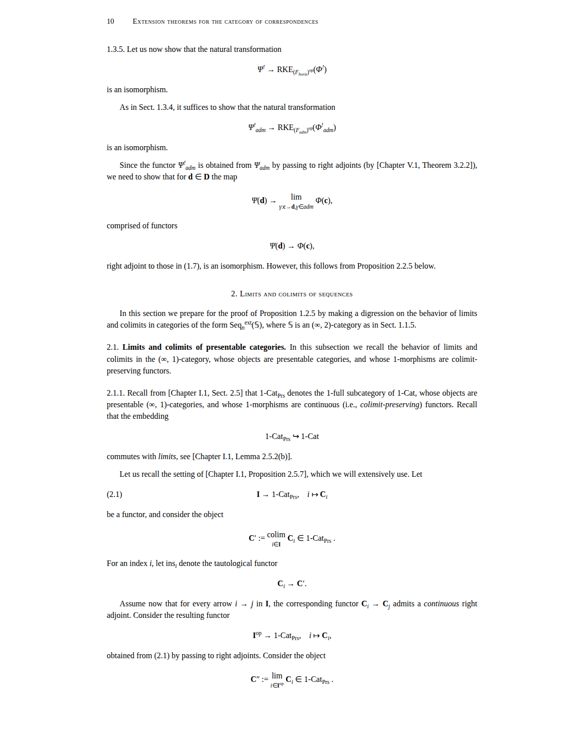10 Extension theorems for the category of correspondences
1.3.5. Let us now show that the natural transformation
Ψ! → RKE(Fhoriz)op(Φ!)
is an isomorphism.
As in Sect. 1.3.4, it suffices to show that the natural transformation
Ψ!adm → RKE(Fadm)op(Φ!adm)
is an isomorphism.
Since the functor Ψ!adm is obtained from Ψadm by passing to right adjoints (by [Chapter V.1, Theorem 3.2.2]), we need to show that for d ∈ D the map
Ψ(d) → lim γ:c→d,γ∈adm Φ(c),
comprised of functors
Ψ(d) → Φ(c),
right adjoint to those in (1.7), is an isomorphism. However, this follows from Proposition 2.2.5 below.
2. Limits and colimits of sequences
In this section we prepare for the proof of Proposition 1.2.5 by making a digression on the behavior of limits and colimits in categories of the form Seqnext(𝕊), where 𝕊 is an (∞, 2)-category as in Sect. 1.1.5.
2.1. Limits and colimits of presentable categories. In this subsection we recall the behavior of limits and colimits in the (∞, 1)-category, whose objects are presentable categories, and whose 1-morphisms are colimit-preserving functors.
2.1.1. Recall from [Chapter I.1, Sect. 2.5] that 1-CatPrs denotes the 1-full subcategory of 1-Cat, whose objects are presentable (∞, 1)-categories, and whose 1-morphisms are continuous (i.e., colimit-preserving) functors. Recall that the embedding
1-CatPrs ↪ 1-Cat
commutes with limits, see [Chapter I.1, Lemma 2.5.2(b)].
Let us recall the setting of [Chapter I.1, Proposition 2.5.7], which we will extensively use. Let
(2.1) I → 1-CatPrs, i ↦ Ci
be a functor, and consider the object
C′ := colim i∈I Ci ∈ 1-CatPrs .
For an index i, let insi denote the tautological functor
Ci → C′.
Assume now that for every arrow i → j in I, the corresponding functor Ci → Cj admits a continuous right adjoint. Consider the resulting functor
Iop → 1-CatPrs, i ↦ Ci,
obtained from (2.1) by passing to right adjoints. Consider the object
C″ := lim i∈Iop Ci ∈ 1-CatPrs .